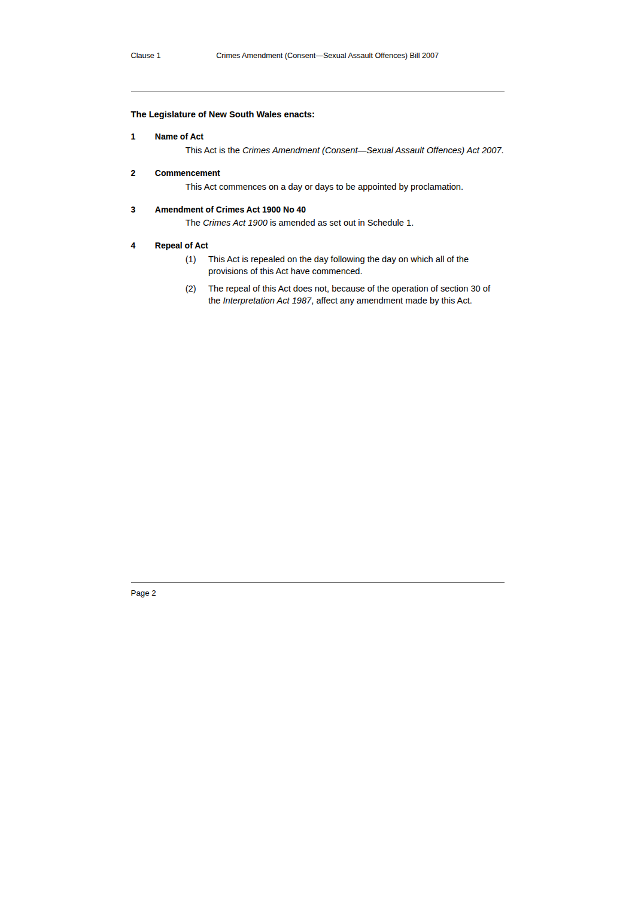Clause 1 Crimes Amendment (Consent—Sexual Assault Offences) Bill 2007
The Legislature of New South Wales enacts:
1 Name of Act
This Act is the Crimes Amendment (Consent—Sexual Assault Offences) Act 2007.
2 Commencement
This Act commences on a day or days to be appointed by proclamation.
3 Amendment of Crimes Act 1900 No 40
The Crimes Act 1900 is amended as set out in Schedule 1.
4 Repeal of Act
(1) This Act is repealed on the day following the day on which all of the provisions of this Act have commenced.
(2) The repeal of this Act does not, because of the operation of section 30 of the Interpretation Act 1987, affect any amendment made by this Act.
Page 2